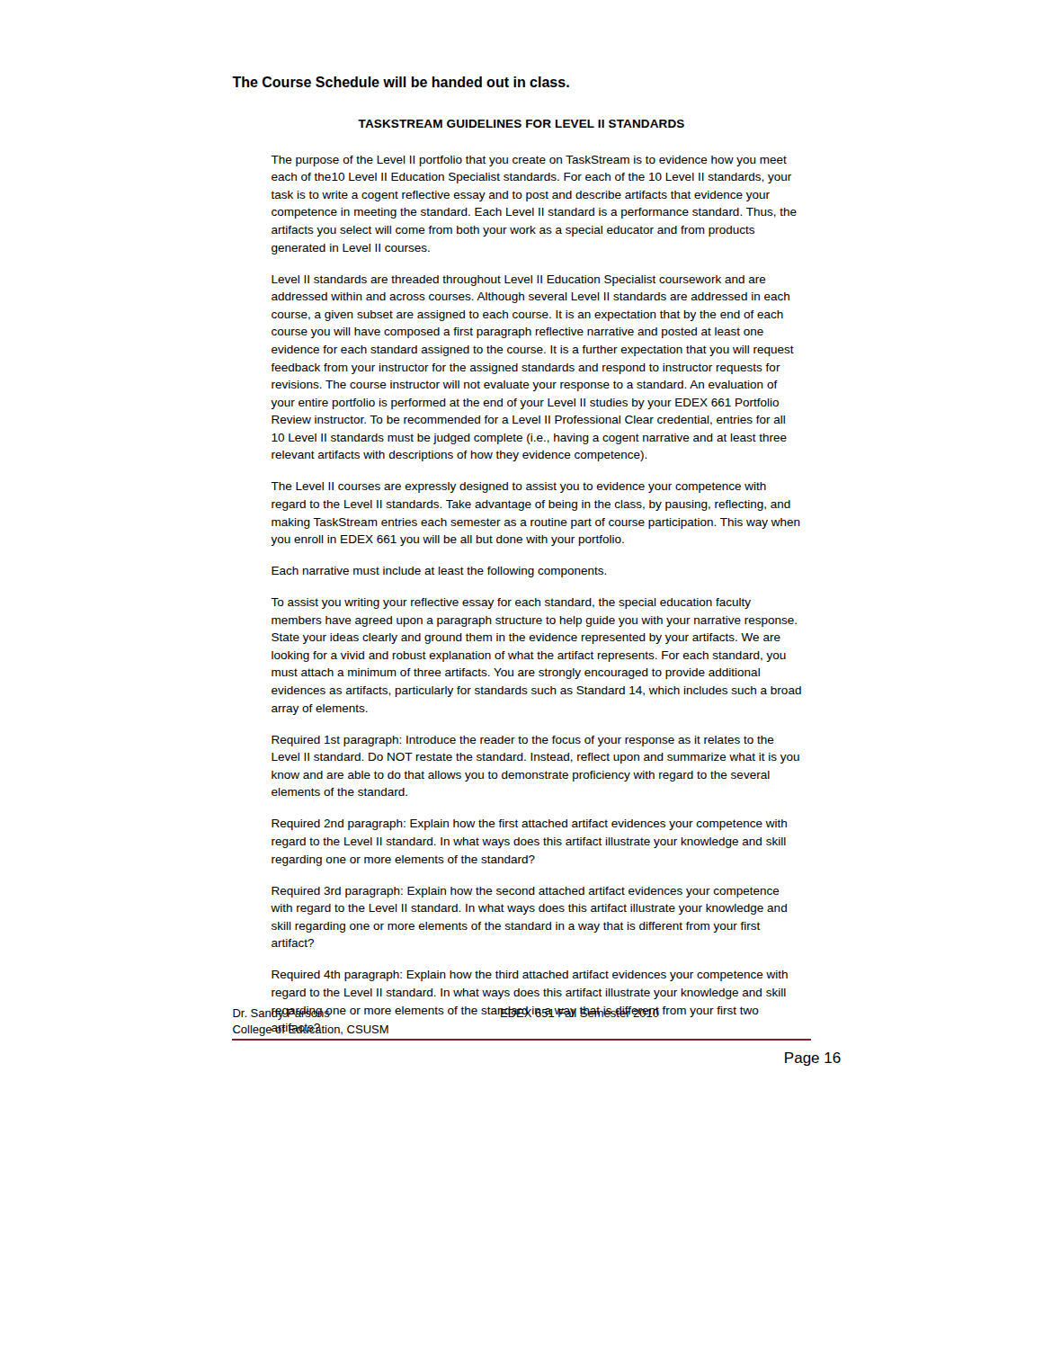The Course Schedule will be handed out in class.
TASKSTREAM GUIDELINES FOR LEVEL II STANDARDS
The purpose of the Level II portfolio that you create on TaskStream is to evidence how you meet each of the10 Level II Education Specialist standards. For each of the 10 Level II standards, your task is to write a cogent reflective essay and to post and describe artifacts that evidence your competence in meeting the standard. Each Level II standard is a performance standard. Thus, the artifacts you select will come from both your work as a special educator and from products generated in Level II courses.
Level II standards are threaded throughout Level II Education Specialist coursework and are addressed within and across courses. Although several Level II standards are addressed in each course, a given subset are assigned to each course. It is an expectation that by the end of each course you will have composed a first paragraph reflective narrative and posted at least one evidence for each standard assigned to the course. It is a further expectation that you will request feedback from your instructor for the assigned standards and respond to instructor requests for revisions. The course instructor will not evaluate your response to a standard. An evaluation of your entire portfolio is performed at the end of your Level II studies by your EDEX 661 Portfolio Review instructor. To be recommended for a Level II Professional Clear credential, entries for all 10 Level II standards must be judged complete (i.e., having a cogent narrative and at least three relevant artifacts with descriptions of how they evidence competence).
The Level II courses are expressly designed to assist you to evidence your competence with regard to the Level II standards. Take advantage of being in the class, by pausing, reflecting, and making TaskStream entries each semester as a routine part of course participation. This way when you enroll in EDEX 661 you will be all but done with your portfolio.
Each narrative must include at least the following components.
To assist you writing your reflective essay for each standard, the special education faculty members have agreed upon a paragraph structure to help guide you with your narrative response. State your ideas clearly and ground them in the evidence represented by your artifacts. We are looking for a vivid and robust explanation of what the artifact represents. For each standard, you must attach a minimum of three artifacts. You are strongly encouraged to provide additional evidences as artifacts, particularly for standards such as Standard 14, which includes such a broad array of elements.
Required 1st paragraph: Introduce the reader to the focus of your response as it relates to the Level II standard. Do NOT restate the standard. Instead, reflect upon and summarize what it is you know and are able to do that allows you to demonstrate proficiency with regard to the several elements of the standard.
Required 2nd paragraph: Explain how the first attached artifact evidences your competence with regard to the Level II standard. In what ways does this artifact illustrate your knowledge and skill regarding one or more elements of the standard?
Required 3rd paragraph: Explain how the second attached artifact evidences your competence with regard to the Level II standard. In what ways does this artifact illustrate your knowledge and skill regarding one or more elements of the standard in a way that is different from your first artifact?
Required 4th paragraph: Explain how the third attached artifact evidences your competence with regard to the Level II standard. In what ways does this artifact illustrate your knowledge and skill regarding one or more elements of the standard in a way that is different from your first two artifacts?
Dr. Sandy Parsons
College of Education, CSUSM
EDEX 651 Fall Semester 2010
Page 16